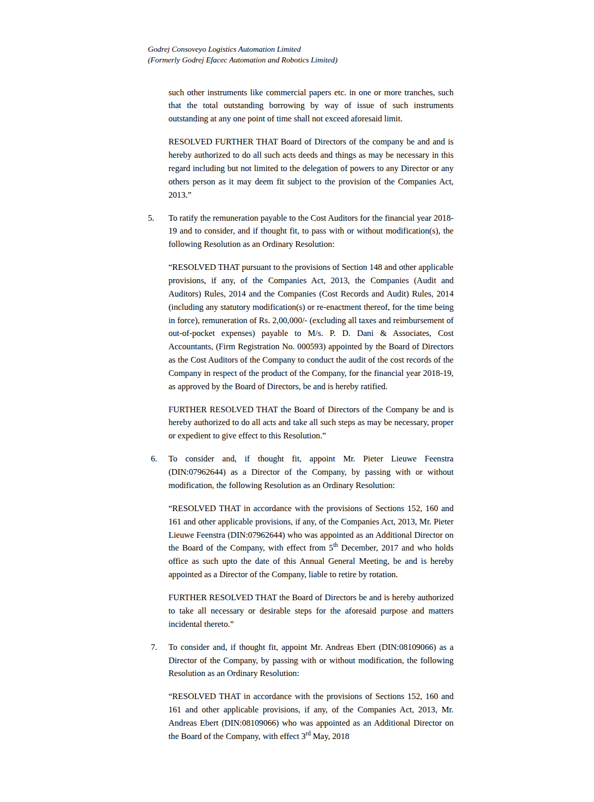Godrej Consoveyo Logistics Automation Limited (Formerly Godrej Efacec Automation and Robotics Limited)
such other instruments like commercial papers etc. in one or more tranches, such that the total outstanding borrowing by way of issue of such instruments outstanding at any one point of time shall not exceed aforesaid limit.
RESOLVED FURTHER THAT Board of Directors of the company be and and is hereby authorized to do all such acts deeds and things as may be necessary in this regard including but not limited to the delegation of powers to any Director or any others person as it may deem fit subject to the provision of the Companies Act, 2013.”
5.
To ratify the remuneration payable to the Cost Auditors for the financial year 2018-19 and to consider, and if thought fit, to pass with or without modification(s), the following Resolution as an Ordinary Resolution:
“RESOLVED THAT pursuant to the provisions of Section 148 and other applicable provisions, if any, of the Companies Act, 2013, the Companies (Audit and Auditors) Rules, 2014 and the Companies (Cost Records and Audit) Rules, 2014 (including any statutory modification(s) or re-enactment thereof, for the time being in force), remuneration of Rs. 2,00,000/- (excluding all taxes and reimbursement of out-of-pocket expenses) payable to M/s. P. D. Dani & Associates, Cost Accountants, (Firm Registration No. 000593) appointed by the Board of Directors as the Cost Auditors of the Company to conduct the audit of the cost records of the Company in respect of the product of the Company, for the financial year 2018-19, as approved by the Board of Directors, be and is hereby ratified.
FURTHER RESOLVED THAT the Board of Directors of the Company be and is hereby authorized to do all acts and take all such steps as may be necessary, proper or expedient to give effect to this Resolution.”
6.
To consider and, if thought fit, appoint Mr. Pieter Lieuwe Feenstra (DIN:07962644) as a Director of the Company, by passing with or without modification, the following Resolution as an Ordinary Resolution:
“RESOLVED THAT in accordance with the provisions of Sections 152, 160 and 161 and other applicable provisions, if any, of the Companies Act, 2013, Mr. Pieter Lieuwe Feenstra (DIN:07962644) who was appointed as an Additional Director on the Board of the Company, with effect from 5th December, 2017 and who holds office as such upto the date of this Annual General Meeting, be and is hereby appointed as a Director of the Company, liable to retire by rotation.
FURTHER RESOLVED THAT the Board of Directors be and is hereby authorized to take all necessary or desirable steps for the aforesaid purpose and matters incidental thereto.”
7.
To consider and, if thought fit, appoint Mr. Andreas Ebert (DIN:08109066) as a Director of the Company, by passing with or without modification, the following Resolution as an Ordinary Resolution:
“RESOLVED THAT in accordance with the provisions of Sections 152, 160 and 161 and other applicable provisions, if any, of the Companies Act, 2013, Mr. Andreas Ebert (DIN:08109066) who was appointed as an Additional Director on the Board of the Company, with effect 3rd May, 2018